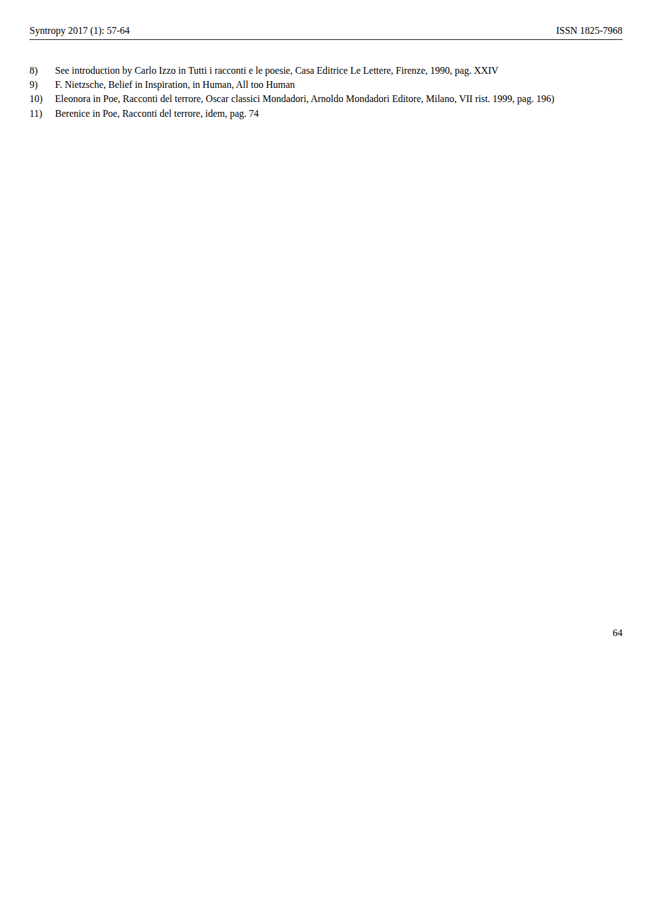Syntropy 2017 (1): 57-64 ISSN 1825-7968
8) See introduction by Carlo Izzo in Tutti i racconti e le poesie, Casa Editrice Le Lettere, Firenze, 1990, pag. XXIV
9) F. Nietzsche, Belief in Inspiration, in Human, All too Human
10) Eleonora in Poe, Racconti del terrore, Oscar classici Mondadori, Arnoldo Mondadori Editore, Milano, VII rist. 1999, pag. 196)
11) Berenice in Poe, Racconti del terrore, idem, pag. 74
64